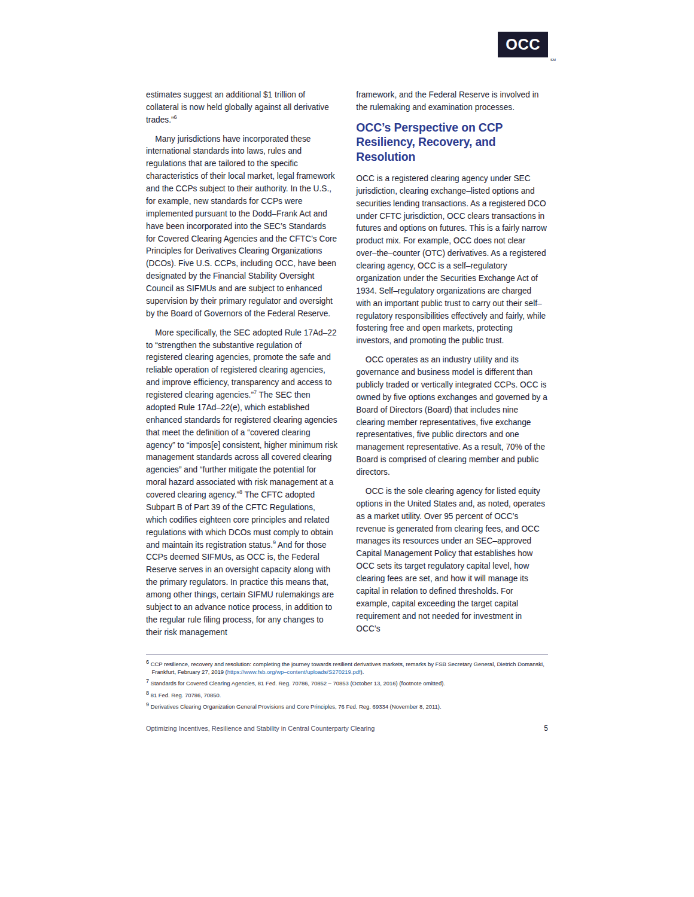OCCSM
estimates suggest an additional $1 trillion of collateral is now held globally against all derivative trades.”6
Many jurisdictions have incorporated these international standards into laws, rules and regulations that are tailored to the specific characteristics of their local market, legal framework and the CCPs subject to their authority. In the U.S., for example, new standards for CCPs were implemented pursuant to the Dodd–Frank Act and have been incorporated into the SEC’s Standards for Covered Clearing Agencies and the CFTC’s Core Principles for Derivatives Clearing Organizations (DCOs). Five U.S. CCPs, including OCC, have been designated by the Financial Stability Oversight Council as SIFMUs and are subject to enhanced supervision by their primary regulator and oversight by the Board of Governors of the Federal Reserve.
More specifically, the SEC adopted Rule 17Ad–22 to “strengthen the substantive regulation of registered clearing agencies, promote the safe and reliable operation of registered clearing agencies, and improve efficiency, transparency and access to registered clearing agencies.”7 The SEC then adopted Rule 17Ad–22(e), which established enhanced standards for registered clearing agencies that meet the definition of a “covered clearing agency” to “impos[e] consistent, higher minimum risk management standards across all covered clearing agencies” and “further mitigate the potential for moral hazard associated with risk management at a covered clearing agency.”8 The CFTC adopted Subpart B of Part 39 of the CFTC Regulations, which codifies eighteen core principles and related regulations with which DCOs must comply to obtain and maintain its registration status.9 And for those CCPs deemed SIFMUs, as OCC is, the Federal Reserve serves in an oversight capacity along with the primary regulators. In practice this means that, among other things, certain SIFMU rulemakings are subject to an advance notice process, in addition to the regular rule filing process, for any changes to their risk management
framework, and the Federal Reserve is involved in the rulemaking and examination processes.
OCC’s Perspective on CCP Resiliency, Recovery, and Resolution
OCC is a registered clearing agency under SEC jurisdiction, clearing exchange–listed options and securities lending transactions. As a registered DCO under CFTC jurisdiction, OCC clears transactions in futures and options on futures. This is a fairly narrow product mix. For example, OCC does not clear over–the–counter (OTC) derivatives. As a registered clearing agency, OCC is a self–regulatory organization under the Securities Exchange Act of 1934. Self–regulatory organizations are charged with an important public trust to carry out their self–regulatory responsibilities effectively and fairly, while fostering free and open markets, protecting investors, and promoting the public trust.
OCC operates as an industry utility and its governance and business model is different than publicly traded or vertically integrated CCPs. OCC is owned by five options exchanges and governed by a Board of Directors (Board) that includes nine clearing member representatives, five exchange representatives, five public directors and one management representative. As a result, 70% of the Board is comprised of clearing member and public directors.
OCC is the sole clearing agency for listed equity options in the United States and, as noted, operates as a market utility. Over 95 percent of OCC’s revenue is generated from clearing fees, and OCC manages its resources under an SEC–approved Capital Management Policy that establishes how OCC sets its target regulatory capital level, how clearing fees are set, and how it will manage its capital in relation to defined thresholds. For example, capital exceeding the target capital requirement and not needed for investment in OCC’s
6 CCP resilience, recovery and resolution: completing the journey towards resilient derivatives markets, remarks by FSB Secretary General, Dietrich Domanski, Frankfurt, February 27, 2019 (https://www.fsb.org/wp–content/uploads/S270219.pdf).
7 Standards for Covered Clearing Agencies, 81 Fed. Reg. 70786, 70852 – 70853 (October 13, 2016) (footnote omitted).
8 81 Fed. Reg. 70786, 70850.
9 Derivatives Clearing Organization General Provisions and Core Principles, 76 Fed. Reg. 69334 (November 8, 2011).
Optimizing Incentives, Resilience and Stability in Central Counterparty Clearing 5